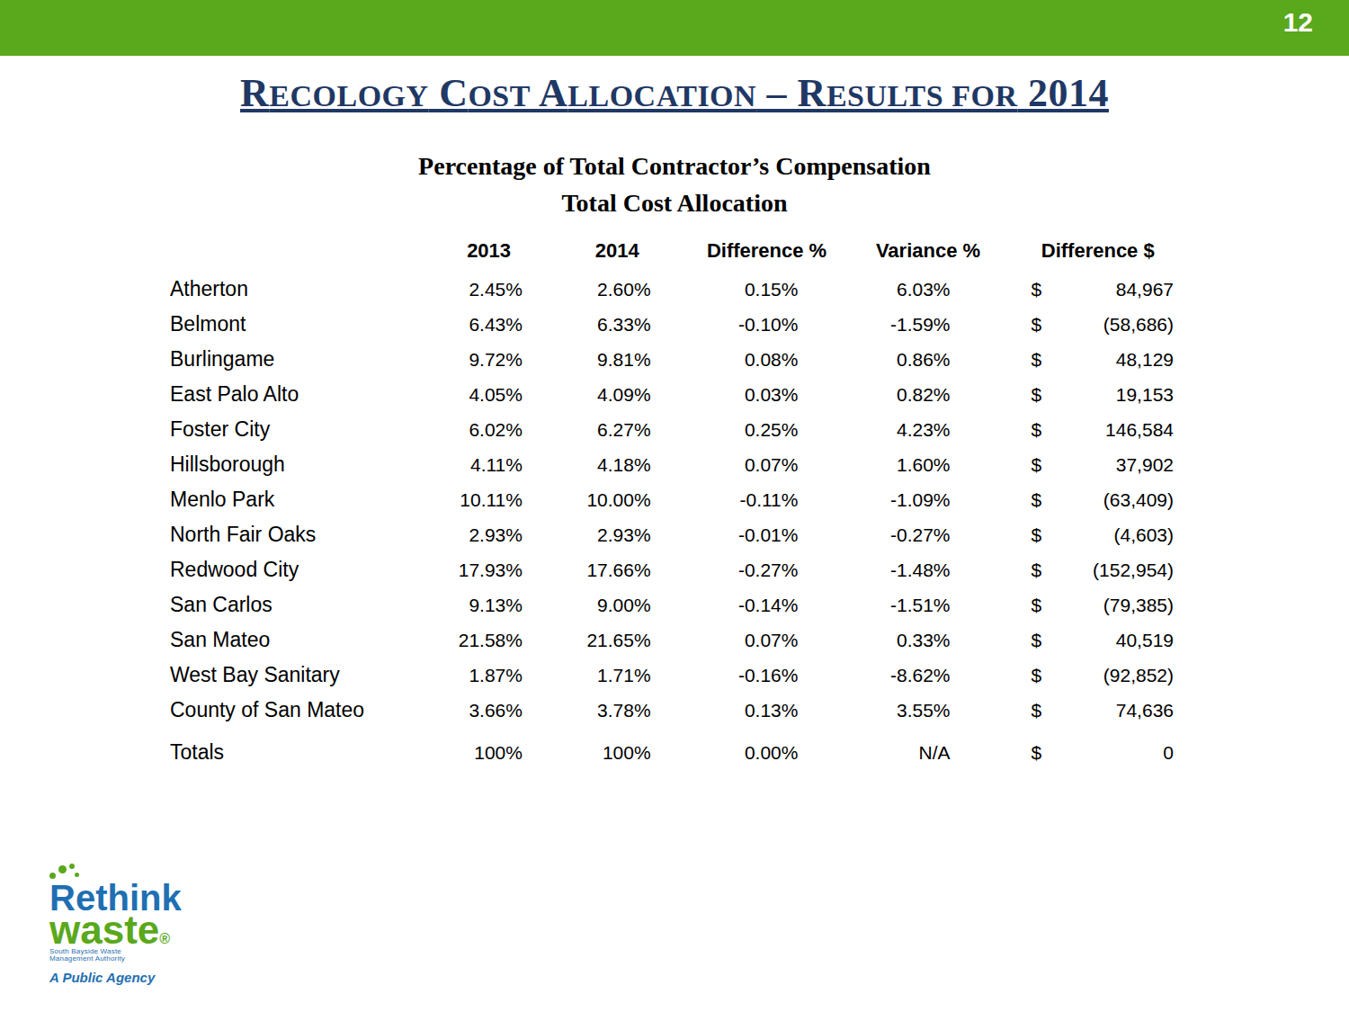12
RECOLOGY COST ALLOCATION – RESULTS FOR 2014
Percentage of Total Contractor’s Compensation
Total Cost Allocation
| | 2013 | 2014 | Difference % | Variance % | Difference $ |
| --- | --- | --- | --- | --- | --- |
| Atherton | 2.45% | 2.60% | 0.15% | 6.03% | $ | 84,967 |
| Belmont | 6.43% | 6.33% | -0.10% | -1.59% | $ | (58,686) |
| Burlingame | 9.72% | 9.81% | 0.08% | 0.86% | $ | 48,129 |
| East Palo Alto | 4.05% | 4.09% | 0.03% | 0.82% | $ | 19,153 |
| Foster City | 6.02% | 6.27% | 0.25% | 4.23% | $ | 146,584 |
| Hillsborough | 4.11% | 4.18% | 0.07% | 1.60% | $ | 37,902 |
| Menlo Park | 10.11% | 10.00% | -0.11% | -1.09% | $ | (63,409) |
| North Fair Oaks | 2.93% | 2.93% | -0.01% | -0.27% | $ | (4,603) |
| Redwood City | 17.93% | 17.66% | -0.27% | -1.48% | $ | (152,954) |
| San Carlos | 9.13% | 9.00% | -0.14% | -1.51% | $ | (79,385) |
| San Mateo | 21.58% | 21.65% | 0.07% | 0.33% | $ | 40,519 |
| West Bay Sanitary | 1.87% | 1.71% | -0.16% | -8.62% | $ | (92,852) |
| County of San Mateo | 3.66% | 3.78% | 0.13% | 3.55% | $ | 74,636 |
| Totals | 100% | 100% | 0.00% | N/A | $ | 0 |
Re think waste® South Bayside Waste
Management Authority
A Public Agency